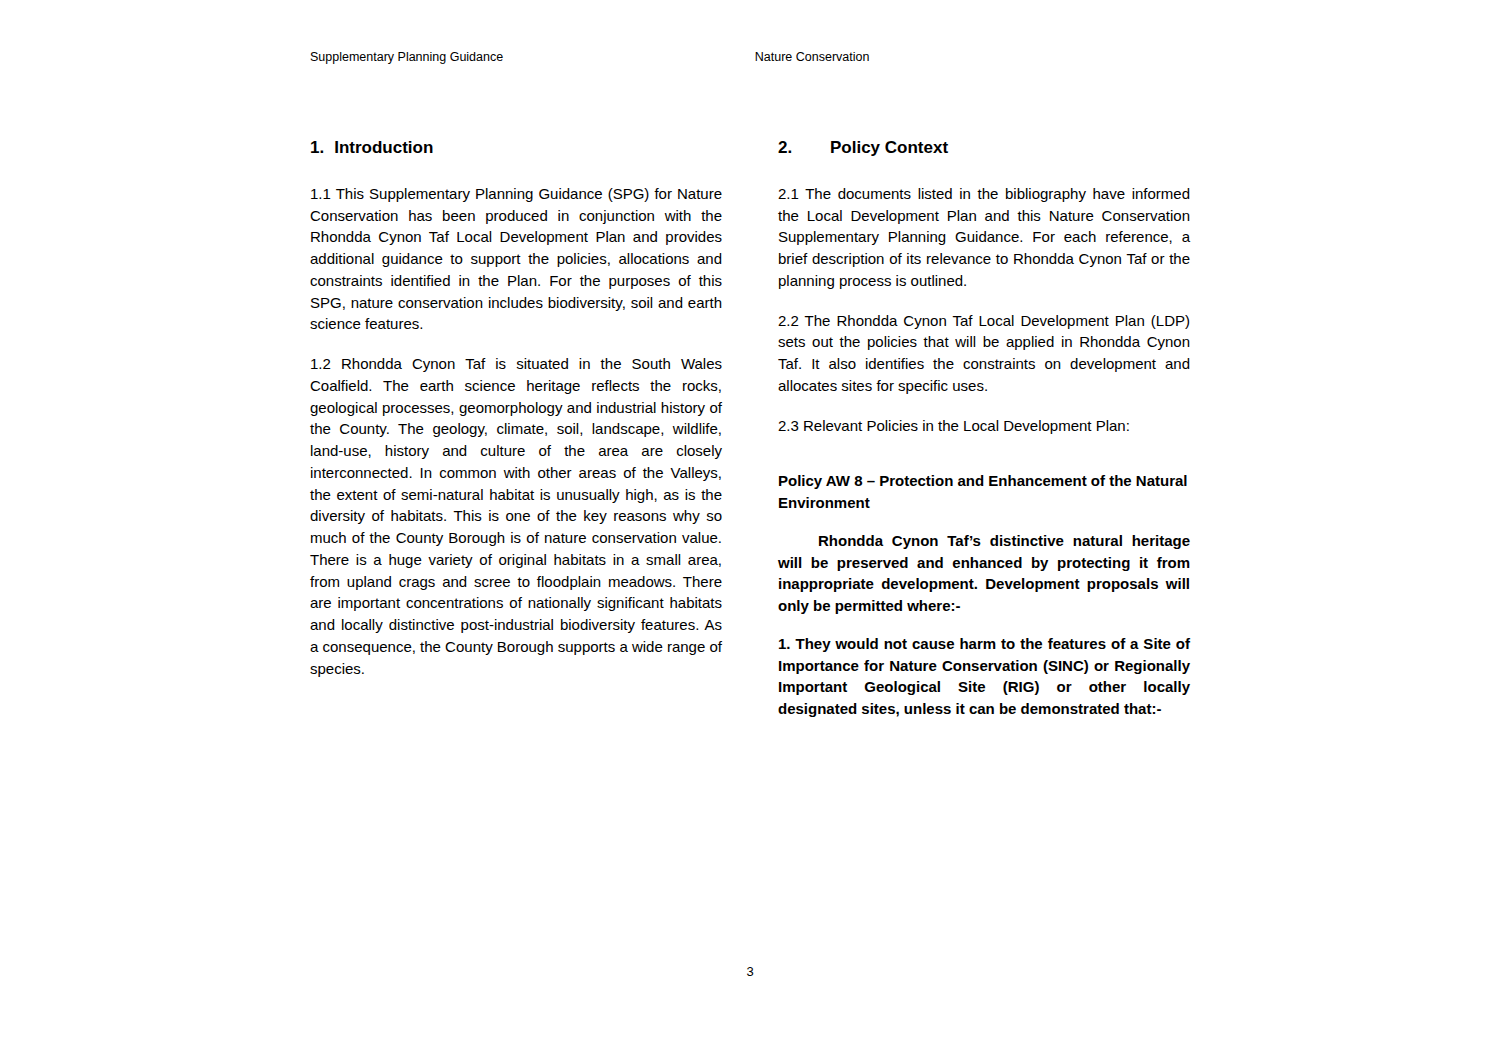Supplementary Planning Guidance
Nature Conservation
1. Introduction
1.1 This Supplementary Planning Guidance (SPG) for Nature Conservation has been produced in conjunction with the Rhondda Cynon Taf Local Development Plan and provides additional guidance to support the policies, allocations and constraints identified in the Plan. For the purposes of this SPG, nature conservation includes biodiversity, soil and earth science features.
1.2 Rhondda Cynon Taf is situated in the South Wales Coalfield. The earth science heritage reflects the rocks, geological processes, geomorphology and industrial history of the County. The geology, climate, soil, landscape, wildlife, land-use, history and culture of the area are closely interconnected. In common with other areas of the Valleys, the extent of semi-natural habitat is unusually high, as is the diversity of habitats. This is one of the key reasons why so much of the County Borough is of nature conservation value. There is a huge variety of original habitats in a small area, from upland crags and scree to floodplain meadows. There are important concentrations of nationally significant habitats and locally distinctive post-industrial biodiversity features. As a consequence, the County Borough supports a wide range of species.
2.
Policy Context
2.1 The documents listed in the bibliography have informed the Local Development Plan and this Nature Conservation Supplementary Planning Guidance. For each reference, a brief description of its relevance to Rhondda Cynon Taf or the planning process is outlined.
2.2 The Rhondda Cynon Taf Local Development Plan (LDP) sets out the policies that will be applied in Rhondda Cynon Taf. It also identifies the constraints on development and allocates sites for specific uses.
2.3 Relevant Policies in the Local Development Plan:
Policy AW 8 – Protection and Enhancement of the Natural Environment
Rhondda Cynon Taf’s distinctive natural heritage will be preserved and enhanced by protecting it from inappropriate development. Development proposals will only be permitted where:-
1. They would not cause harm to the features of a Site of Importance for Nature Conservation (SINC) or Regionally Important Geological Site (RIG) or other locally designated sites, unless it can be demonstrated that:-
3